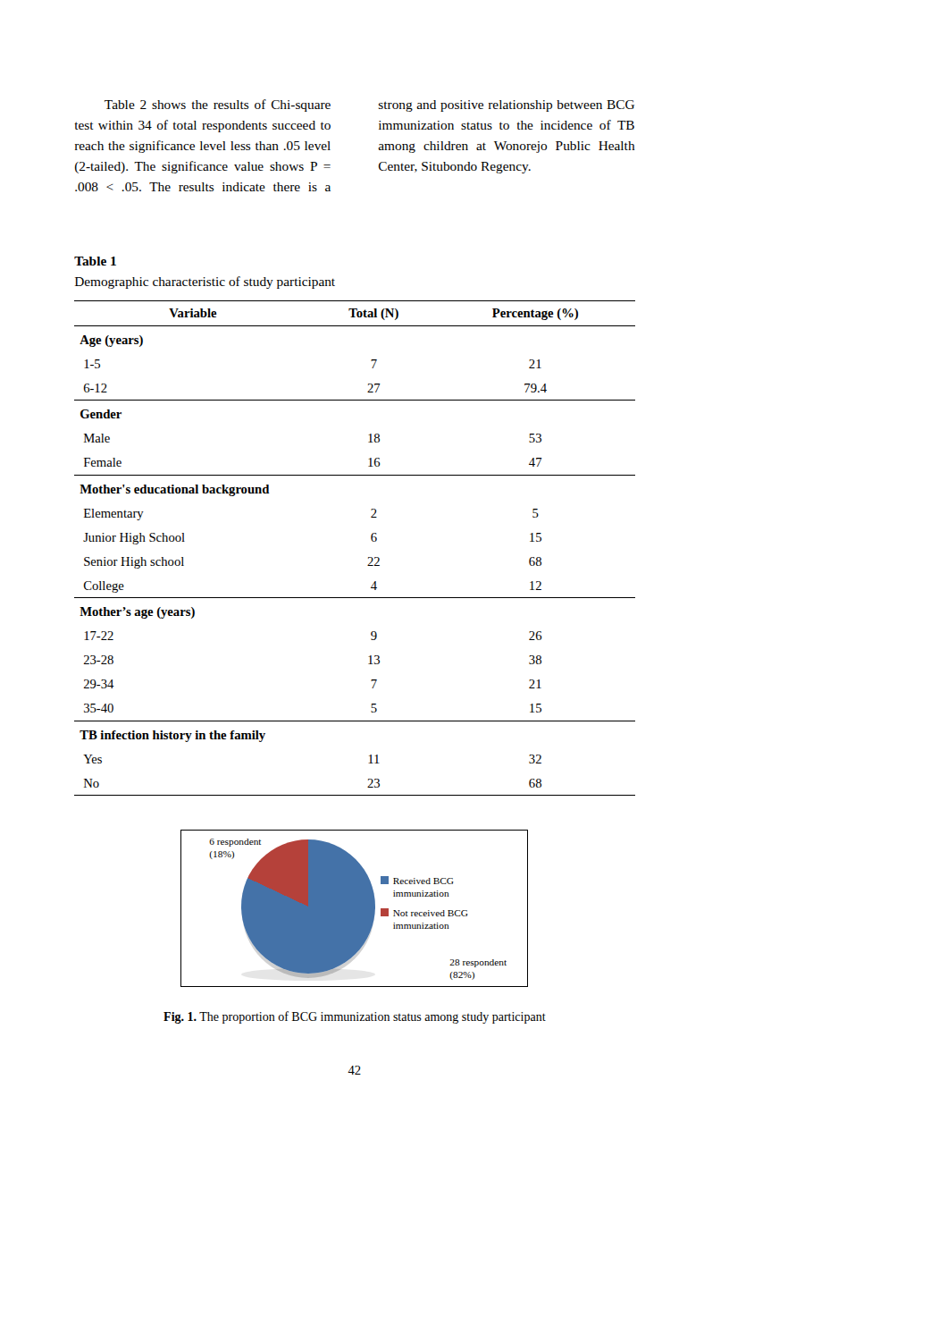Table 2 shows the results of Chi-square test within 34 of total respondents succeed to reach the significance level less than .05 level (2-tailed). The significance value shows P = .008 < .05. The results indicate there is a strong and positive relationship between BCG immunization status to the incidence of TB among children at Wonorejo Public Health Center, Situbondo Regency.
Table 1 Demographic characteristic of study participant
| Variable | Total (N) | Percentage (%) |
| --- | --- | --- |
| Age (years) |
| 1-5 | 7 | 21 |
| 6-12 | 27 | 79.4 |
| Gender |
| Male | 18 | 53 |
| Female | 16 | 47 |
| Mother's educational background |
| Elementary | 2 | 5 |
| Junior High School | 6 | 15 |
| Senior High school | 22 | 68 |
| College | 4 | 12 |
| Mother’s age (years) |
| 17-22 | 9 | 26 |
| 23-28 | 13 | 38 |
| 29-34 | 7 | 21 |
| 35-40 | 5 | 15 |
| TB infection history in the family |
| Yes | 11 | 32 |
| No | 23 | 68 |
6 respondent
(18%)
Received BCG
immunization
Not received BCG
immunization
28 respondent
(82%)
Fig. 1. The proportion of BCG immunization status among study participant
42